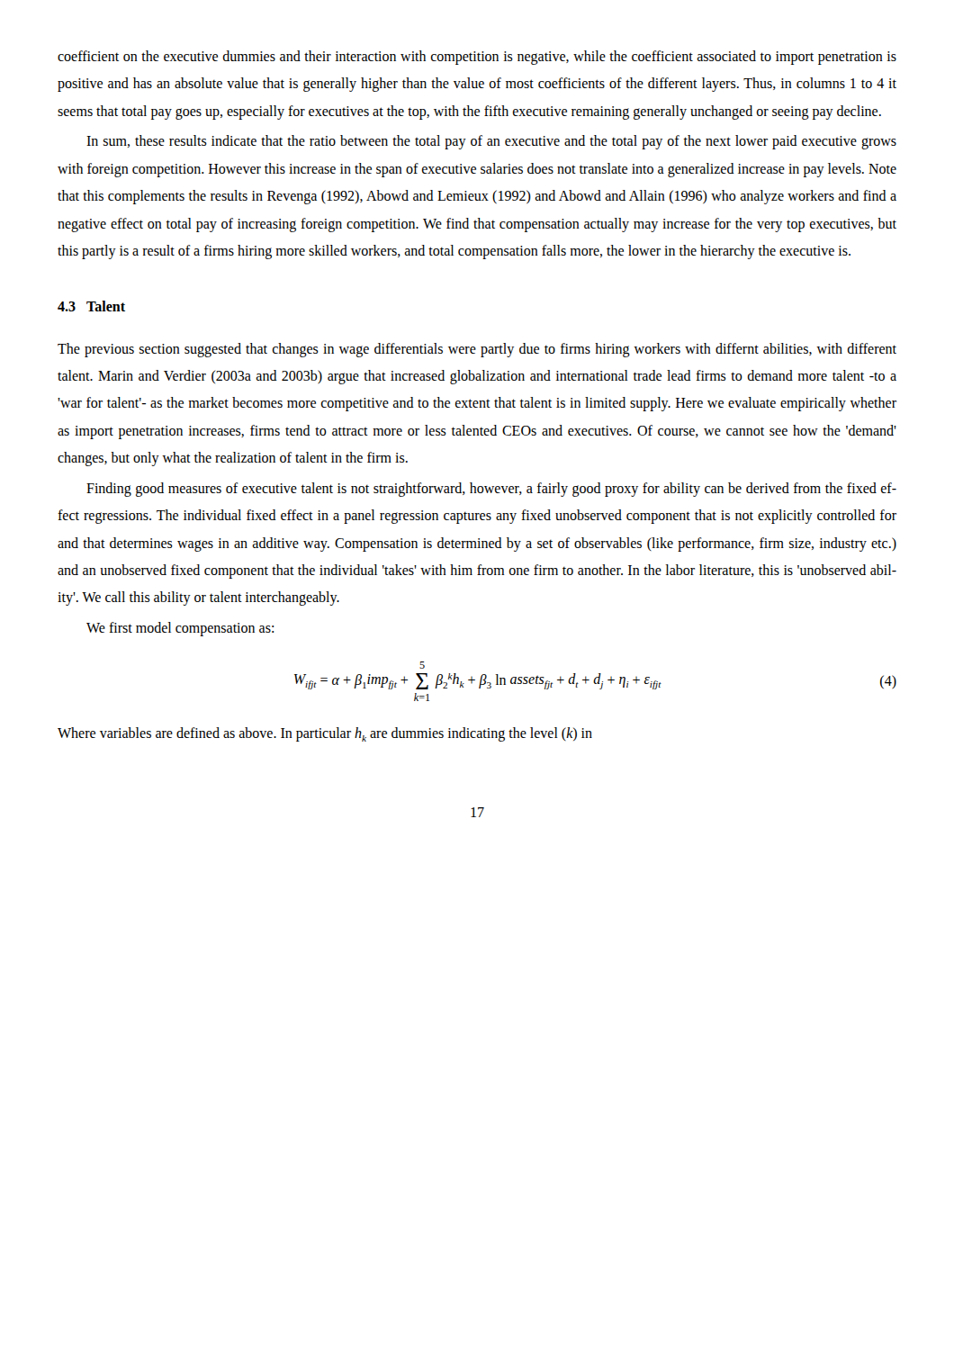coefficient on the executive dummies and their interaction with competition is negative, while the coefficient associated to import penetration is positive and has an absolute value that is generally higher than the value of most coefficients of the different layers. Thus, in columns 1 to 4 it seems that total pay goes up, especially for executives at the top, with the fifth executive remaining generally unchanged or seeing pay decline.
In sum, these results indicate that the ratio between the total pay of an executive and the total pay of the next lower paid executive grows with foreign competition. However this increase in the span of executive salaries does not translate into a generalized increase in pay levels. Note that this complements the results in Revenga (1992), Abowd and Lemieux (1992) and Abowd and Allain (1996) who analyze workers and find a negative effect on total pay of increasing foreign competition. We find that compensation actually may increase for the very top executives, but this partly is a result of a firms hiring more skilled workers, and total compensation falls more, the lower in the hierarchy the executive is.
4.3 Talent
The previous section suggested that changes in wage differentials were partly due to firms hiring workers with differnt abilities, with different talent. Marin and Verdier (2003a and 2003b) argue that increased globalization and international trade lead firms to demand more talent -to a 'war for talent'- as the market becomes more competitive and to the extent that talent is in limited supply. Here we evaluate empirically whether as import penetration increases, firms tend to attract more or less talented CEOs and executives. Of course, we cannot see how the 'demand' changes, but only what the realization of talent in the firm is.
Finding good measures of executive talent is not straightforward, however, a fairly good proxy for ability can be derived from the fixed effect regressions. The individual fixed effect in a panel regression captures any fixed unobserved component that is not explicitly controlled for and that determines wages in an additive way. Compensation is determined by a set of observables (like performance, firm size, industry etc.) and an unobserved fixed component that the individual 'takes' with him from one firm to another. In the labor literature, this is 'unobserved ability'. We call this ability or talent interchangeably.
We first model compensation as:
Wifjt = α + β1impfjt + 5 Σ k=1 β2khk + β3 ln assetsfjt + dt + dj + ηi + εifjt
(4)
Where variables are defined as above. In particular hk are dummies indicating the level (k) in
17